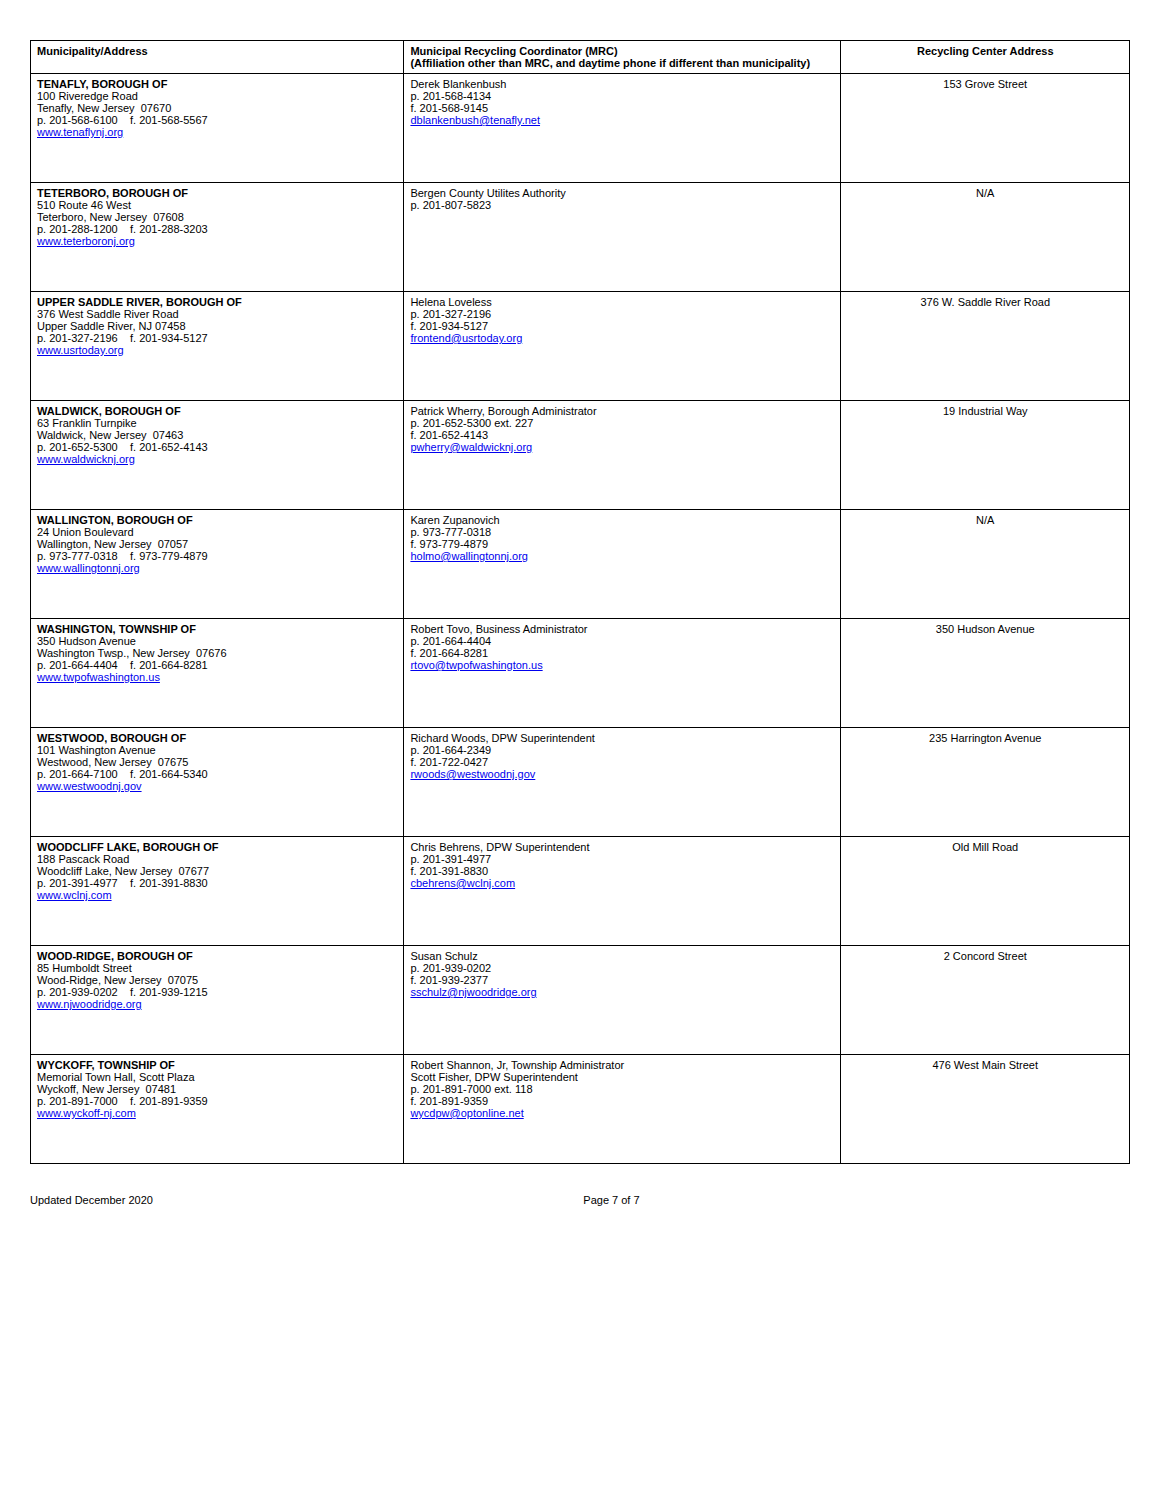| Municipality/Address | Municipal Recycling Coordinator (MRC) (Affiliation other than MRC, and daytime phone if different than municipality) | Recycling Center Address |
| --- | --- | --- |
| TENAFLY, BOROUGH OF 100 Riveredge Road Tenafly, New Jersey 07670 p. 201-568-6100 f. 201-568-5567 www.tenaflynj.org | Derek Blankenbush p. 201-568-4134 f. 201-568-9145 dblankenbush@tenafly.net | 153 Grove Street |
| TETERBORO, BOROUGH OF 510 Route 46 West Teterboro, New Jersey 07608 p. 201-288-1200 f. 201-288-3203 www.teterboronj.org | Bergen County Utilites Authority p. 201-807-5823 | N/A |
| UPPER SADDLE RIVER, BOROUGH OF 376 West Saddle River Road Upper Saddle River, NJ 07458 p. 201-327-2196 f. 201-934-5127 www.usrtoday.org | Helena Loveless p. 201-327-2196 f. 201-934-5127 frontend@usrtoday.org | 376 W. Saddle River Road |
| WALDWICK, BOROUGH OF 63 Franklin Turnpike Waldwick, New Jersey 07463 p. 201-652-5300 f. 201-652-4143 www.waldwicknj.org | Patrick Wherry, Borough Administrator p. 201-652-5300 ext. 227 f. 201-652-4143 pwherry@waldwicknj.org | 19 Industrial Way |
| WALLINGTON, BOROUGH OF 24 Union Boulevard Wallington, New Jersey 07057 p. 973-777-0318 f. 973-779-4879 www.wallingtonnj.org | Karen Zupanovich p. 973-777-0318 f. 973-779-4879 holmo@wallingtonnj.org | N/A |
| WASHINGTON, TOWNSHIP OF 350 Hudson Avenue Washington Twsp., New Jersey 07676 p. 201-664-4404 f. 201-664-8281 www.twpofwashington.us | Robert Tovo, Business Administrator p. 201-664-4404 f. 201-664-8281 rtovo@twpofwashington.us | 350 Hudson Avenue |
| WESTWOOD, BOROUGH OF 101 Washington Avenue Westwood, New Jersey 07675 p. 201-664-7100 f. 201-664-5340 www.westwoodnj.gov | Richard Woods, DPW Superintendent p. 201-664-2349 f. 201-722-0427 rwoods@westwoodnj.gov | 235 Harrington Avenue |
| WOODCLIFF LAKE, BOROUGH OF 188 Pascack Road Woodcliff Lake, New Jersey 07677 p. 201-391-4977 f. 201-391-8830 www.wclnj.com | Chris Behrens, DPW Superintendent p. 201-391-4977 f. 201-391-8830 cbehrens@wclnj.com | Old Mill Road |
| WOOD-RIDGE, BOROUGH OF 85 Humboldt Street Wood-Ridge, New Jersey 07075 p. 201-939-0202 f. 201-939-1215 www.njwoodridge.org | Susan Schulz p. 201-939-0202 f. 201-939-2377 sschulz@njwoodridge.org | 2 Concord Street |
| WYCKOFF, TOWNSHIP OF Memorial Town Hall, Scott Plaza Wyckoff, New Jersey 07481 p. 201-891-7000 f. 201-891-9359 www.wyckoff-nj.com | Robert Shannon, Jr, Township Administrator Scott Fisher, DPW Superintendent p. 201-891-7000 ext. 118 f. 201-891-9359 wycdpw@optonline.net | 476 West Main Street |
Updated December 2020
Page 7 of 7